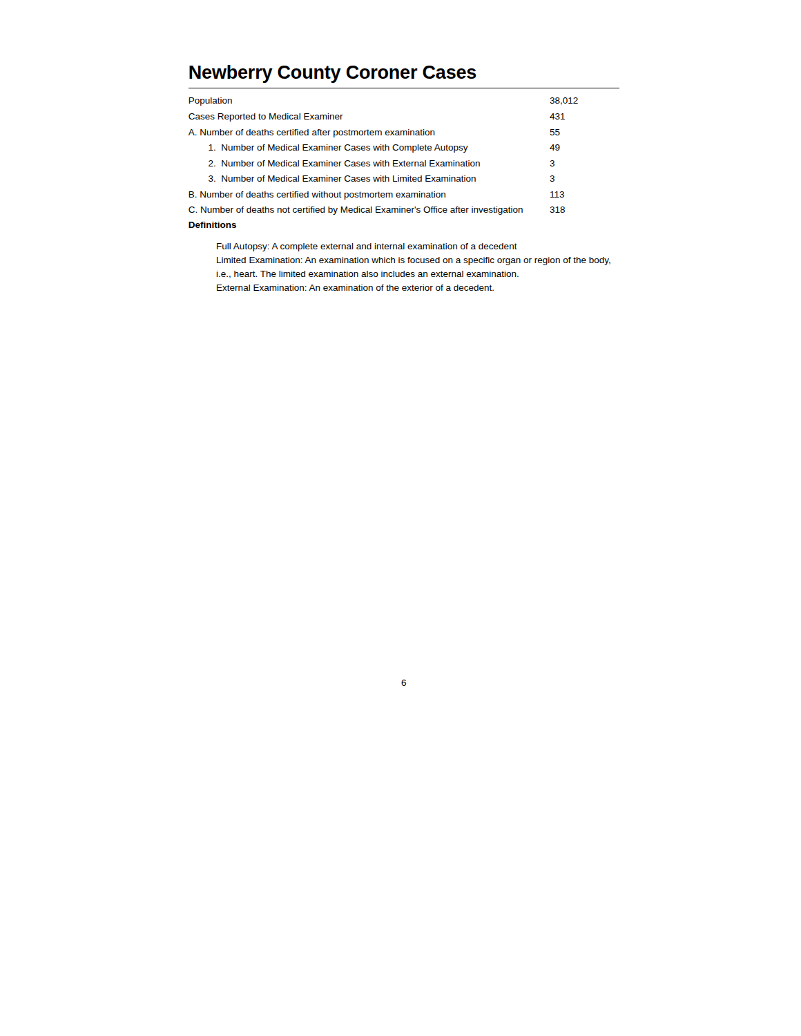Newberry County Coroner Cases
| Population | 38,012 |
| Cases Reported to Medical Examiner | 431 |
| A. Number of deaths certified after postmortem examination | 55 |
| 1. Number of Medical Examiner Cases with Complete Autopsy | 49 |
| 2. Number of Medical Examiner Cases with External Examination | 3 |
| 3. Number of Medical Examiner Cases with Limited Examination | 3 |
| B. Number of deaths certified without postmortem examination | 113 |
| C. Number of deaths not certified by Medical Examiner's Office after investigation | 318 |
Definitions
Full Autopsy: A complete external and internal examination of a decedent
Limited Examination: An examination which is focused on a specific organ or region of the body, i.e., heart. The limited examination also includes an external examination.
External Examination: An examination of the exterior of a decedent.
6